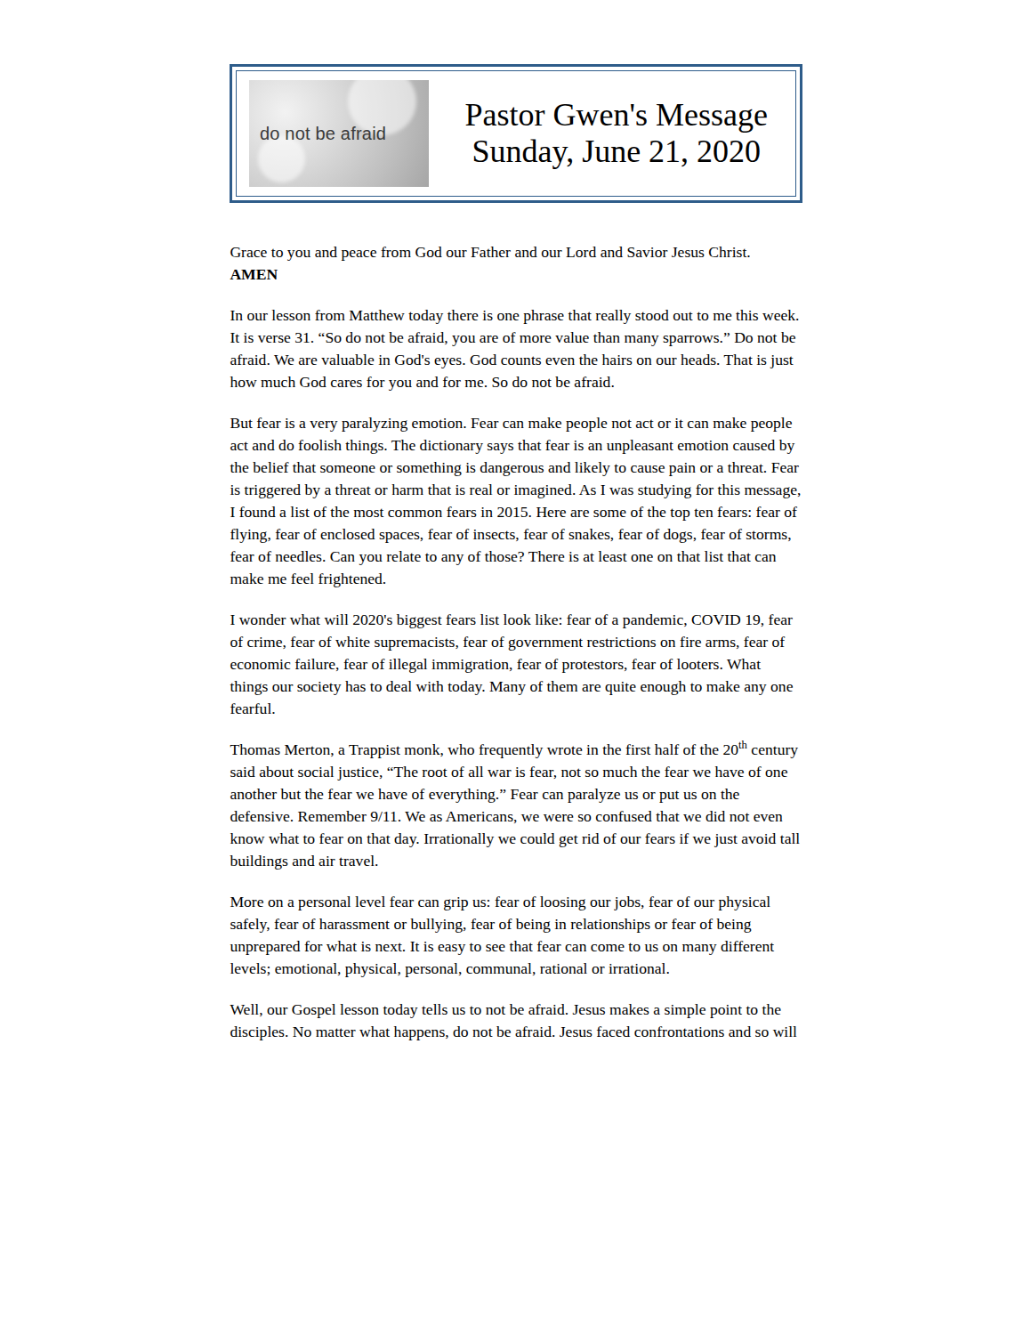do not be afraid
Pastor Gwen's Message
Sunday, June 21, 2020
Grace to you and peace from God our Father and our Lord and Savior Jesus Christ. AMEN
In our lesson from Matthew today there is one phrase that really stood out to me this week. It is verse 31. “So do not be afraid, you are of more value than many sparrows.” Do not be afraid. We are valuable in God's eyes. God counts even the hairs on our heads. That is just how much God cares for you and for me. So do not be afraid.
But fear is a very paralyzing emotion. Fear can make people not act or it can make people act and do foolish things. The dictionary says that fear is an unpleasant emotion caused by the belief that someone or something is dangerous and likely to cause pain or a threat. Fear is triggered by a threat or harm that is real or imagined. As I was studying for this message, I found a list of the most common fears in 2015. Here are some of the top ten fears: fear of flying, fear of enclosed spaces, fear of insects, fear of snakes, fear of dogs, fear of storms, fear of needles. Can you relate to any of those? There is at least one on that list that can make me feel frightened.
I wonder what will 2020's biggest fears list look like: fear of a pandemic, COVID 19, fear of crime, fear of white supremacists, fear of government restrictions on fire arms, fear of economic failure, fear of illegal immigration, fear of protestors, fear of looters. What things our society has to deal with today. Many of them are quite enough to make any one fearful.
Thomas Merton, a Trappist monk, who frequently wrote in the first half of the 20th century said about social justice, “The root of all war is fear, not so much the fear we have of one another but the fear we have of everything.” Fear can paralyze us or put us on the defensive. Remember 9/11. We as Americans, we were so confused that we did not even know what to fear on that day. Irrationally we could get rid of our fears if we just avoid tall buildings and air travel.
More on a personal level fear can grip us: fear of loosing our jobs, fear of our physical safely, fear of harassment or bullying, fear of being in relationships or fear of being unprepared for what is next. It is easy to see that fear can come to us on many different levels; emotional, physical, personal, communal, rational or irrational.
Well, our Gospel lesson today tells us to not be afraid. Jesus makes a simple point to the disciples. No matter what happens, do not be afraid. Jesus faced confrontations and so will